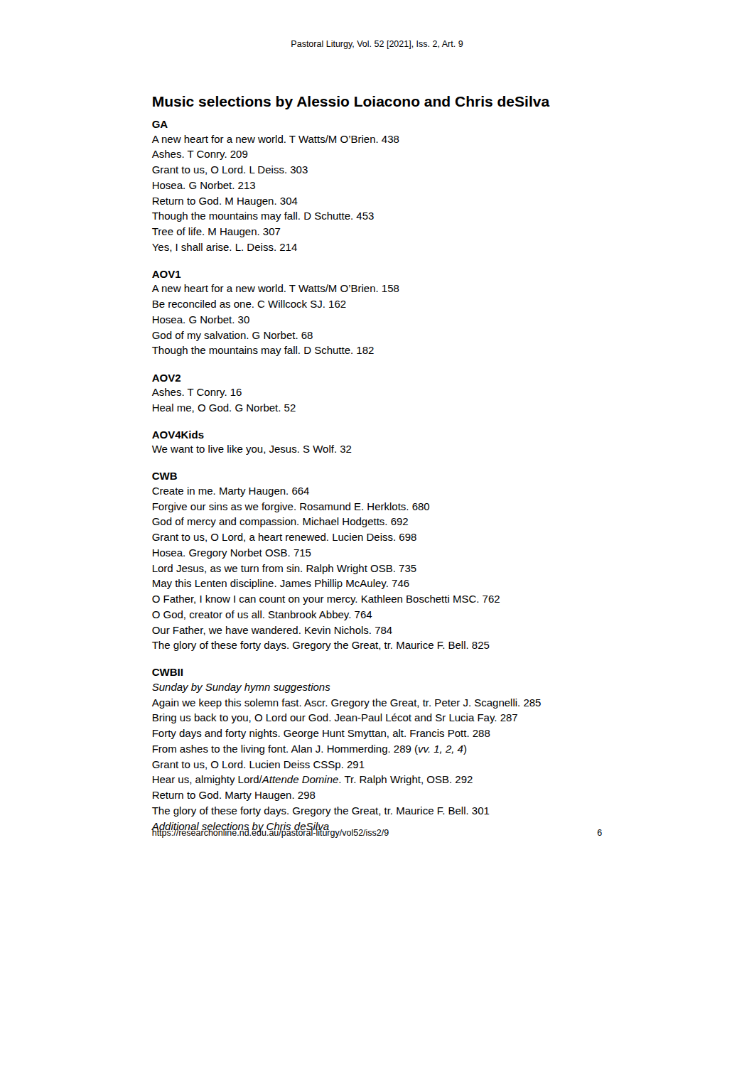Pastoral Liturgy, Vol. 52 [2021], Iss. 2, Art. 9
Music selections by Alessio Loiacono and Chris deSilva
GA
A new heart for a new world. T Watts/M O’Brien. 438
Ashes. T Conry. 209
Grant to us, O Lord. L Deiss. 303
Hosea. G Norbet. 213
Return to God. M Haugen. 304
Though the mountains may fall. D Schutte. 453
Tree of life. M Haugen. 307
Yes, I shall arise. L. Deiss. 214
AOV1
A new heart for a new world. T Watts/M O’Brien. 158
Be reconciled as one. C Willcock SJ. 162
Hosea. G Norbet. 30
God of my salvation. G Norbet. 68
Though the mountains may fall. D Schutte. 182
AOV2
Ashes. T Conry. 16
Heal me, O God. G Norbet. 52
AOV4Kids
We want to live like you, Jesus. S Wolf. 32
CWB
Create in me. Marty Haugen. 664
Forgive our sins as we forgive. Rosamund E. Herklots. 680
God of mercy and compassion. Michael Hodgetts. 692
Grant to us, O Lord, a heart renewed. Lucien Deiss. 698
Hosea. Gregory Norbet OSB. 715
Lord Jesus, as we turn from sin. Ralph Wright OSB. 735
May this Lenten discipline. James Phillip McAuley. 746
O Father, I know I can count on your mercy. Kathleen Boschetti MSC. 762
O God, creator of us all. Stanbrook Abbey. 764
Our Father, we have wandered. Kevin Nichols. 784
The glory of these forty days. Gregory the Great, tr. Maurice F. Bell. 825
CWBII
Sunday by Sunday hymn suggestions
Again we keep this solemn fast. Ascr. Gregory the Great, tr. Peter J. Scagnelli. 285
Bring us back to you, O Lord our God. Jean-Paul Lécot and Sr Lucia Fay. 287
Forty days and forty nights. George Hunt Smyttan, alt. Francis Pott. 288
From ashes to the living font. Alan J. Hommerding. 289 (vv. 1, 2, 4)
Grant to us, O Lord. Lucien Deiss CSSp. 291
Hear us, almighty Lord/Attende Domine. Tr. Ralph Wright, OSB. 292
Return to God. Marty Haugen. 298
The glory of these forty days. Gregory the Great, tr. Maurice F. Bell. 301
Additional selections by Chris deSilva
https://researchonline.nd.edu.au/pastoral-liturgy/vol52/iss2/9 6